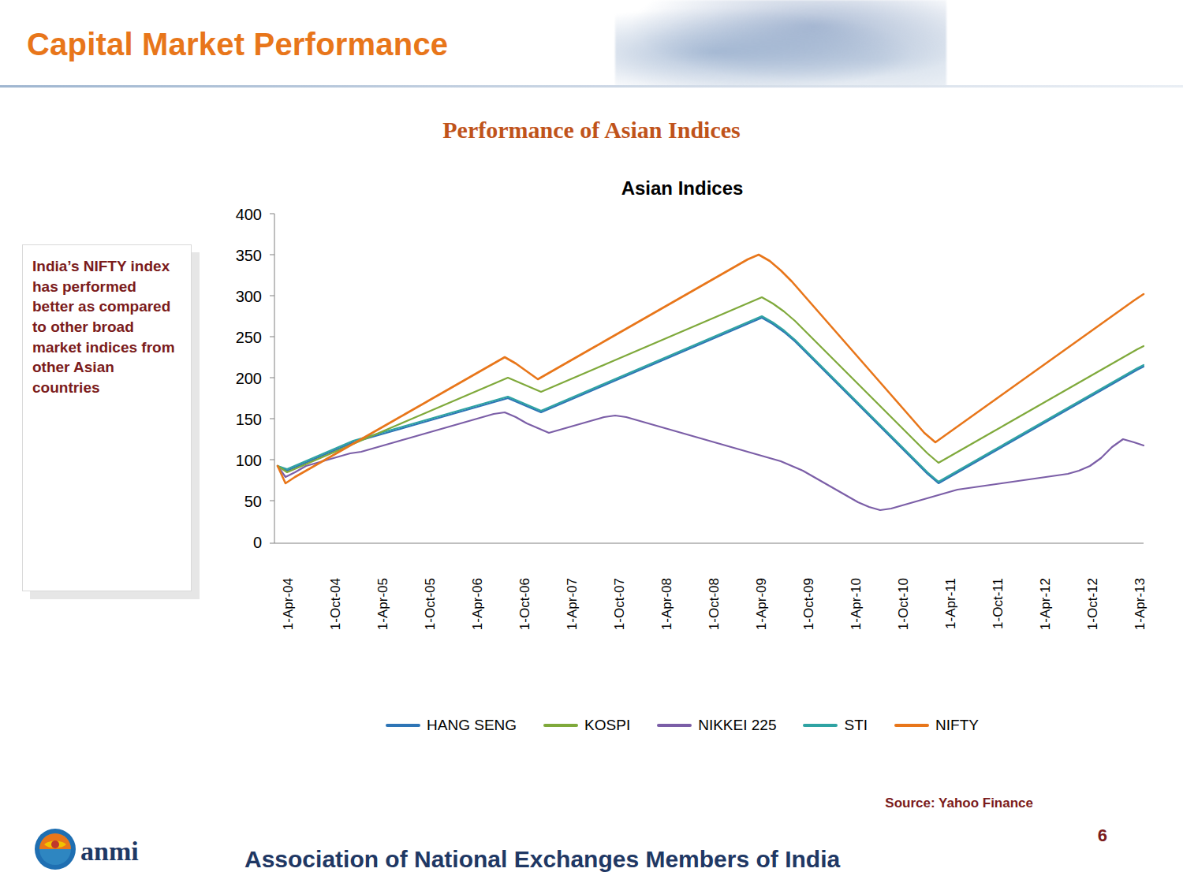Capital Market Performance
Performance of Asian Indices
India’s NIFTY index has performed better as compared to other broad market indices from other Asian countries
Asian Indices
400 350 300 250 200 150 100 50 0
1-Apr-04 1-Oct-04 1-Apr-05 1-Oct-05 1-Apr-06 1-Oct-06 1-Apr-07 1-Oct-07 1-Apr-08 1-Oct-08 1-Apr-09 1-Oct-09 1-Apr-10 1-Oct-10 1-Apr-11 1-Oct-11 1-Apr-12 1-Oct-12 1-Apr-13
HANG SENG KOSPI NIKKEI 225 STI NIFTY
Source: Yahoo Finance
anmi
Association of National Exchanges Members of India
6